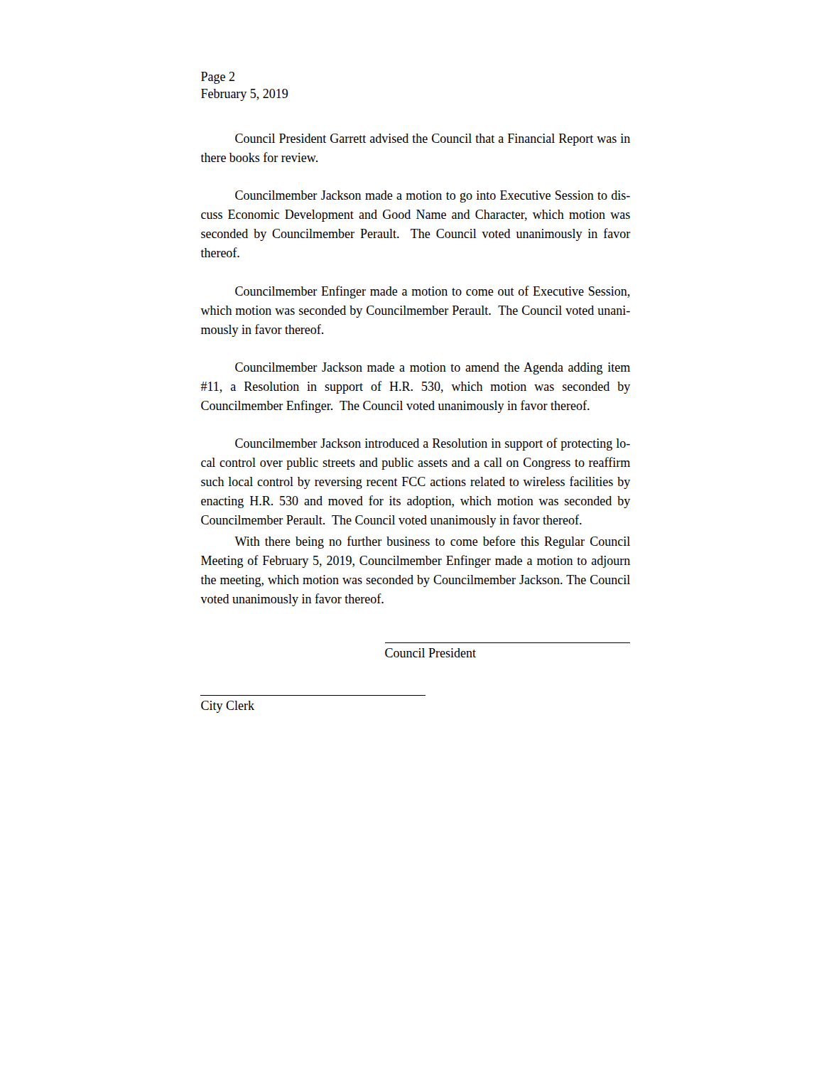Page 2
February 5, 2019
Council President Garrett advised the Council that a Financial Report was in there books for review.
Councilmember Jackson made a motion to go into Executive Session to discuss Economic Development and Good Name and Character, which motion was seconded by Councilmember Perault. The Council voted unanimously in favor thereof.
Councilmember Enfinger made a motion to come out of Executive Session, which motion was seconded by Councilmember Perault. The Council voted unanimously in favor thereof.
Councilmember Jackson made a motion to amend the Agenda adding item #11, a Resolution in support of H.R. 530, which motion was seconded by Councilmember Enfinger. The Council voted unanimously in favor thereof.
Councilmember Jackson introduced a Resolution in support of protecting local control over public streets and public assets and a call on Congress to reaffirm such local control by reversing recent FCC actions related to wireless facilities by enacting H.R. 530 and moved for its adoption, which motion was seconded by Councilmember Perault. The Council voted unanimously in favor thereof.
With there being no further business to come before this Regular Council Meeting of February 5, 2019, Councilmember Enfinger made a motion to adjourn the meeting, which motion was seconded by Councilmember Jackson. The Council voted unanimously in favor thereof.
Council President
City Clerk